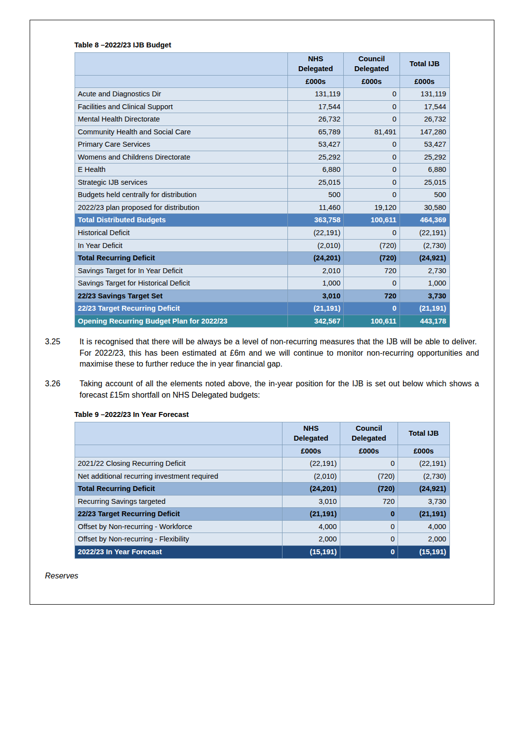Table 8 –2022/23 IJB Budget
| | NHS Delegated | Council Delegated | Total IJB |
| --- | --- | --- | --- |
| | £000s | £000s | £000s |
| Acute and Diagnostics Dir | 131,119 | 0 | 131,119 |
| Facilities and Clinical Support | 17,544 | 0 | 17,544 |
| Mental Health Directorate | 26,732 | 0 | 26,732 |
| Community Health and Social Care | 65,789 | 81,491 | 147,280 |
| Primary Care Services | 53,427 | 0 | 53,427 |
| Womens and Childrens Directorate | 25,292 | 0 | 25,292 |
| E Health | 6,880 | 0 | 6,880 |
| Strategic IJB services | 25,015 | 0 | 25,015 |
| Budgets held centrally for distribution | 500 | 0 | 500 |
| 2022/23 plan proposed for distribution | 11,460 | 19,120 | 30,580 |
| Total Distributed Budgets | 363,758 | 100,611 | 464,369 |
| Historical Deficit | (22,191) | 0 | (22,191) |
| In Year Deficit | (2,010) | (720) | (2,730) |
| Total Recurring Deficit | (24,201) | (720) | (24,921) |
| Savings Target for In Year Deficit | 2,010 | 720 | 2,730 |
| Savings Target for Historical Deficit | 1,000 | 0 | 1,000 |
| 22/23 Savings Target Set | 3,010 | 720 | 3,730 |
| 22/23 Target Recurring Deficit | (21,191) | 0 | (21,191) |
| Opening Recurring Budget Plan for 2022/23 | 342,567 | 100,611 | 443,178 |
3.25
It is recognised that there will be always be a level of non-recurring measures that the IJB will be able to deliver. For 2022/23, this has been estimated at £6m and we will continue to monitor non-recurring opportunities and maximise these to further reduce the in year financial gap.
3.26
Taking account of all the elements noted above, the in-year position for the IJB is set out below which shows a forecast £15m shortfall on NHS Delegated budgets:
Table 9 –2022/23 In Year Forecast
| | NHS Delegated | Council Delegated | Total IJB |
| --- | --- | --- | --- |
| | £000s | £000s | £000s |
| 2021/22 Closing Recurring Deficit | (22,191) | 0 | (22,191) |
| Net additional recurring investment required | (2,010) | (720) | (2,730) |
| Total Recurring Deficit | (24,201) | (720) | (24,921) |
| Recurring Savings targeted | 3,010 | 720 | 3,730 |
| 22/23 Target Recurring Deficit | (21,191) | 0 | (21,191) |
| Offset by Non-recurring - Workforce | 4,000 | 0 | 4,000 |
| Offset by Non-recurring - Flexibility | 2,000 | 0 | 2,000 |
| 2022/23 In Year Forecast | (15,191) | 0 | (15,191) |
Reserves